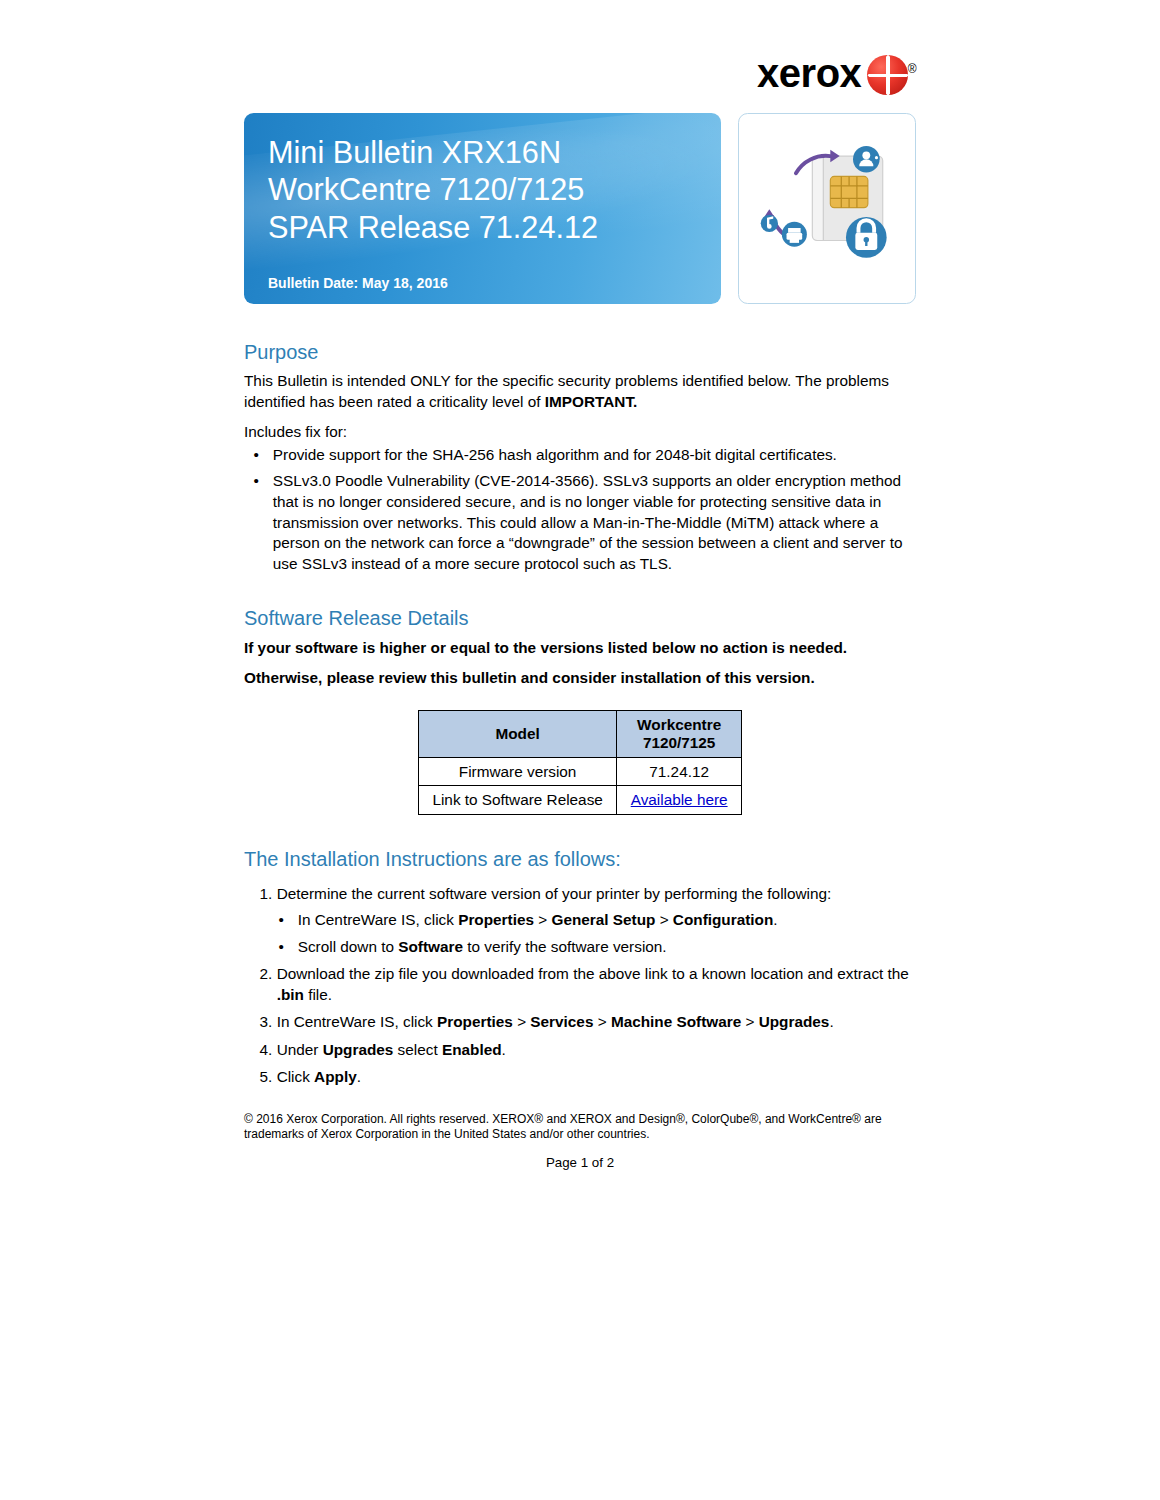xerox®
Mini Bulletin XRX16N
WorkCentre 7120/7125
SPAR Release 71.24.12
Bulletin Date: May 18, 2016
Purpose
This Bulletin is intended ONLY for the specific security problems identified below. The problems identified has been rated a criticality level of IMPORTANT.
Includes fix for:
Provide support for the SHA-256 hash algorithm and for 2048-bit digital certificates.
SSLv3.0 Poodle Vulnerability (CVE-2014-3566). SSLv3 supports an older encryption method that is no longer considered secure, and is no longer viable for protecting sensitive data in transmission over networks. This could allow a Man-in-The-Middle (MiTM) attack where a person on the network can force a “downgrade” of the session between a client and server to use SSLv3 instead of a more secure protocol such as TLS.
Software Release Details
If your software is higher or equal to the versions listed below no action is needed.
Otherwise, please review this bulletin and consider installation of this version.
| Model | Workcentre 7120/7125 |
| --- | --- |
| Firmware version | 71.24.12 |
| Link to Software Release | Available here |
The Installation Instructions are as follows:
Determine the current software version of your printer by performing the following:
In CentreWare IS, click Properties > General Setup > Configuration.
Scroll down to Software to verify the software version.
Download the zip file you downloaded from the above link to a known location and extract the .bin file.
In CentreWare IS, click Properties > Services > Machine Software > Upgrades.
Under Upgrades select Enabled.
Click Apply.
© 2016 Xerox Corporation. All rights reserved. XEROX® and XEROX and Design®, ColorQube®, and WorkCentre® are trademarks of Xerox Corporation in the United States and/or other countries.
Page 1 of 2